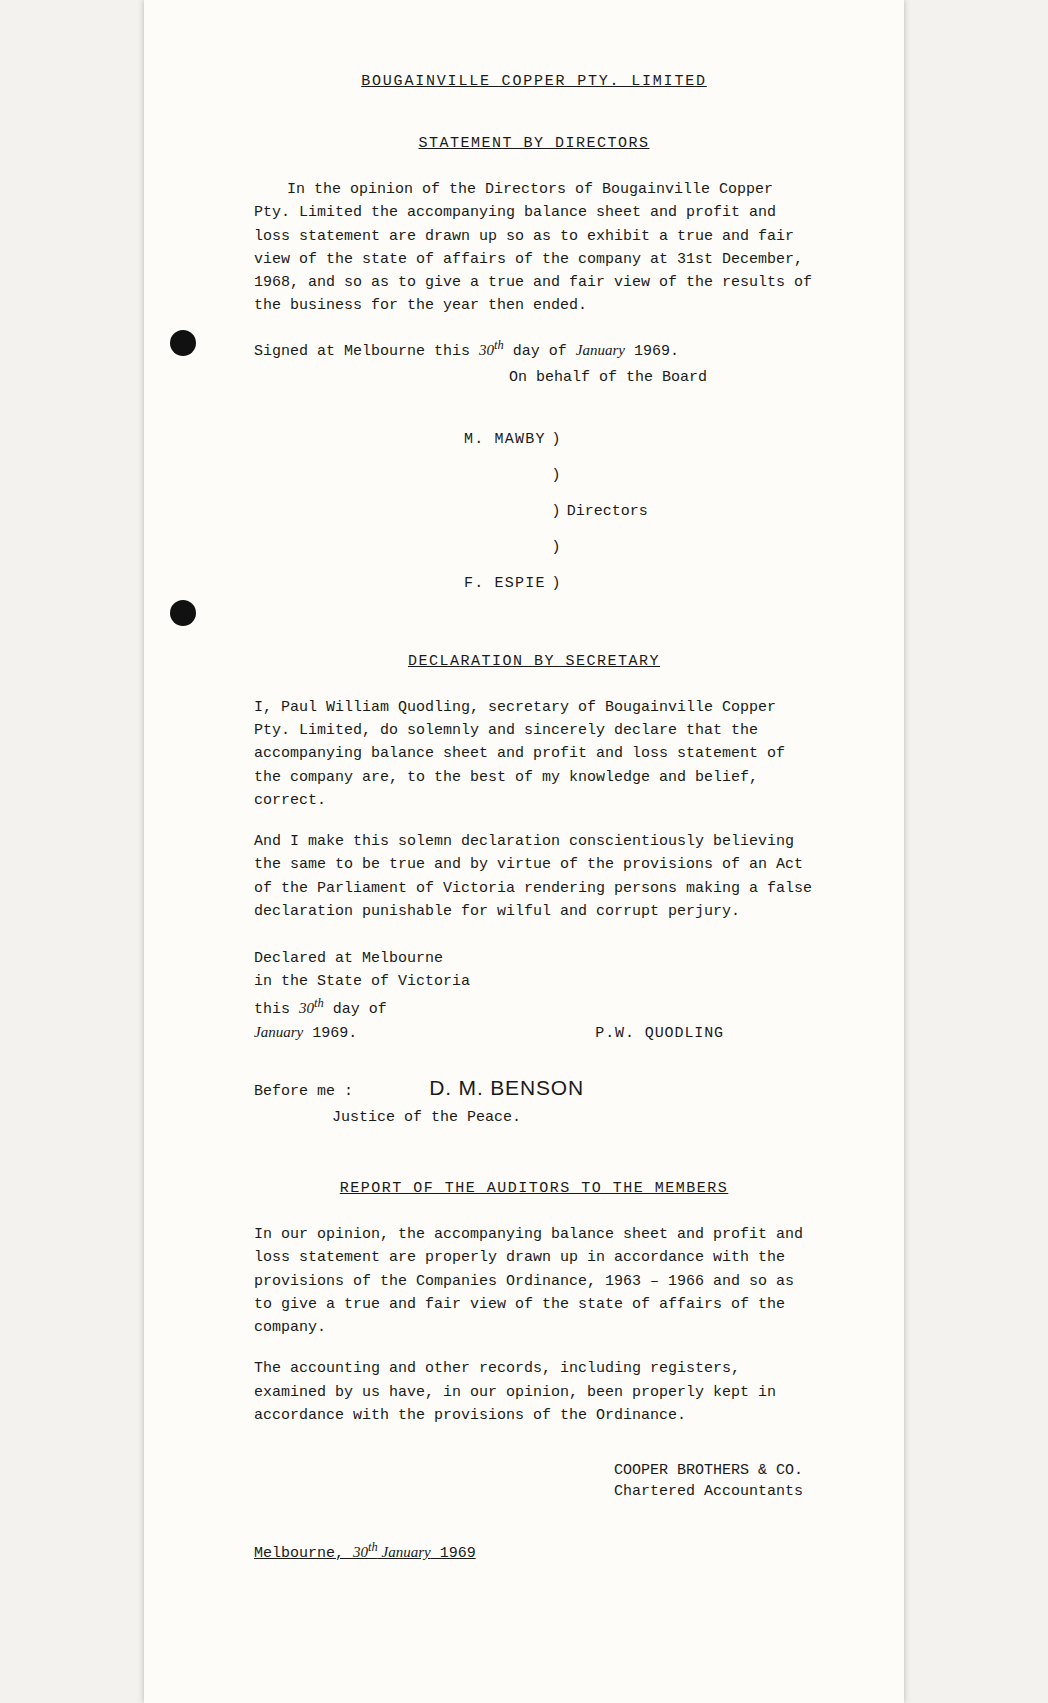BOUGAINVILLE COPPER PTY. LIMITED
STATEMENT BY DIRECTORS
In the opinion of the Directors of Bougainville Copper Pty. Limited the accompanying balance sheet and profit and loss statement are drawn up so as to exhibit a true and fair view of the state of affairs of the company at 31st December, 1968, and so as to give a true and fair view of the results of the business for the year then ended.
Signed at Melbourne this 30th day of January 1969.
On behalf of the Board
| M. MAWBY | ) | |
| | ) | |
| | ) | Directors |
| | ) | |
| F. ESPIE | ) | |
DECLARATION BY SECRETARY
I, Paul William Quodling, secretary of Bougainville Copper Pty. Limited, do solemnly and sincerely declare that the accompanying balance sheet and profit and loss statement of the company are, to the best of my knowledge and belief, correct.
And I make this solemn declaration conscientiously believing the same to be true and by virtue of the provisions of an Act of the Parliament of Victoria rendering persons making a false declaration punishable for wilful and corrupt perjury.
Declared at Melbourne in the State of Victoria this 30th day of January 1969.
P.W. QUODLING
Before me : D. M. BENSON Justice of the Peace.
REPORT OF THE AUDITORS TO THE MEMBERS
In our opinion, the accompanying balance sheet and profit and loss statement are properly drawn up in accordance with the provisions of the Companies Ordinance, 1963 – 1966 and so as to give a true and fair view of the state of affairs of the company.
The accounting and other records, including registers, examined by us have, in our opinion, been properly kept in accordance with the provisions of the Ordinance.
COOPER BROTHERS & CO.
Chartered Accountants
Melbourne, 30th January 1969